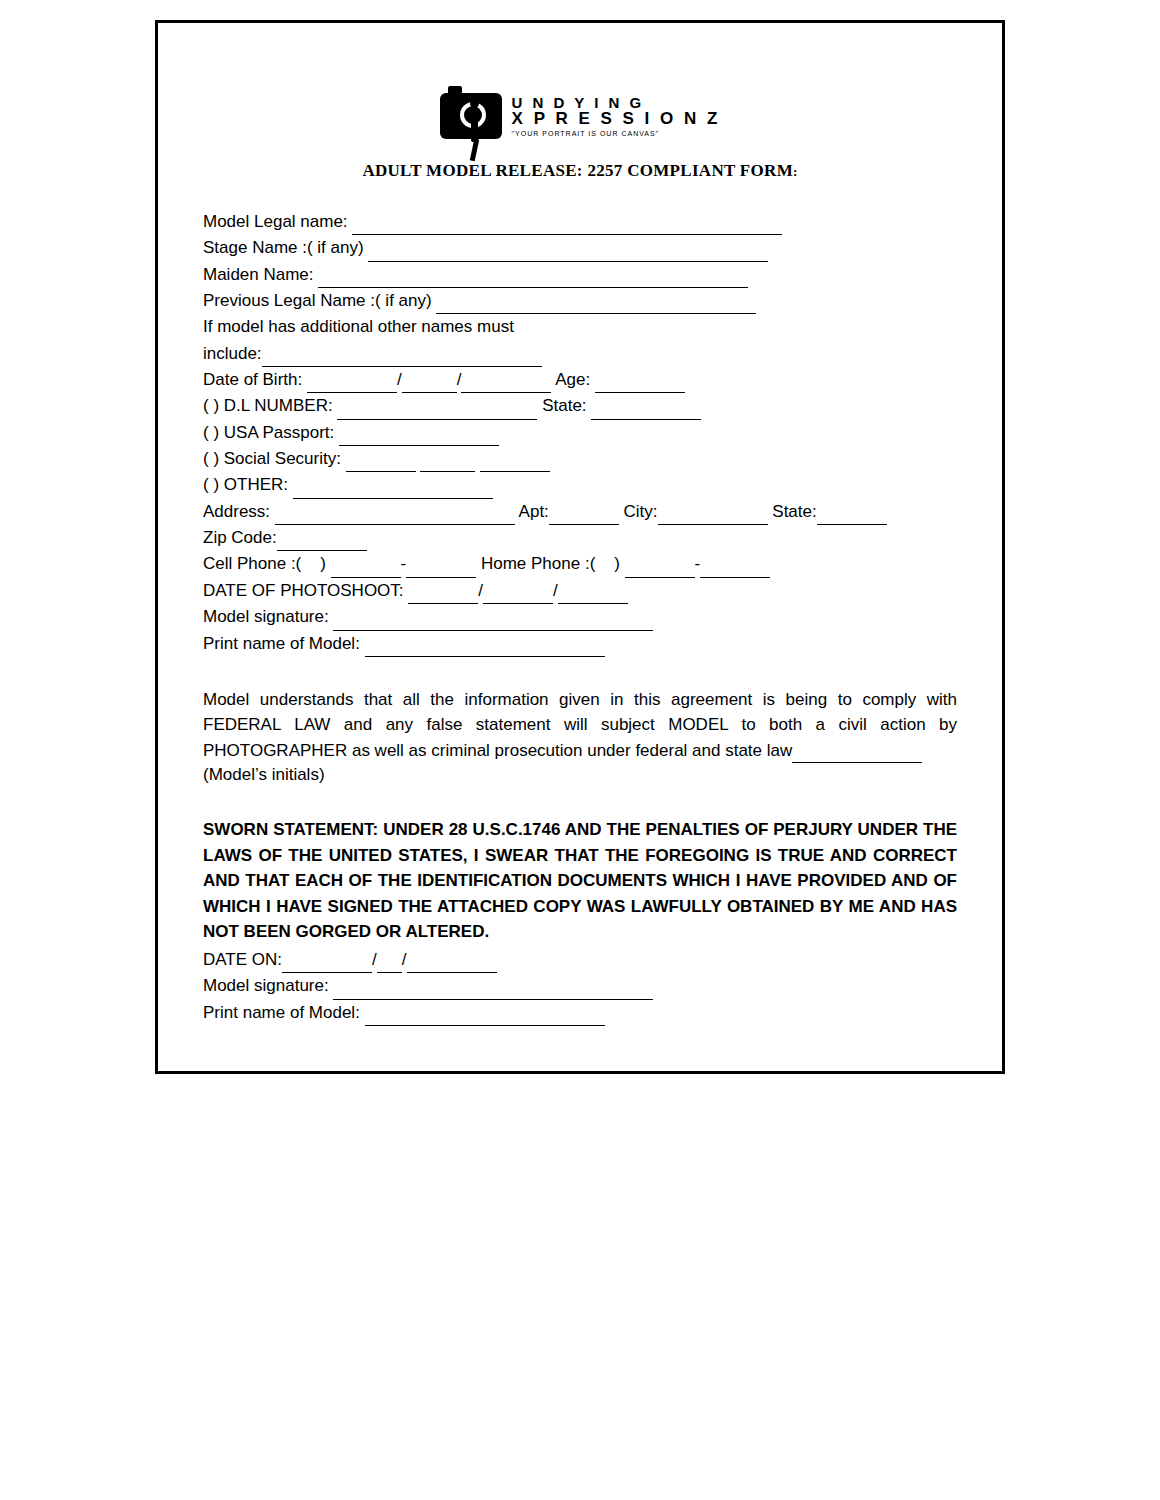U N D Y I N G
X P R E S S I O N Z
"YOUR PORTRAIT IS OUR CANVAS"
ADULT MODEL RELEASE: 2257 COMPLIANT FORM:
Model Legal name:
Stage Name :( if any)
Maiden Name:
Previous Legal Name :( if any)
If model has additional other names must
include:
Date of Birth: / / Age:
( ) D.L NUMBER: State:
( ) USA Passport:
( ) Social Security:
( ) OTHER:
Address: Apt: City: State:
Zip Code:
Cell Phone :( ) - Home Phone :( ) -
DATE OF PHOTOSHOOT: / /
Model signature:
Print name of Model:
Model understands that all the information given in this agreement is being to comply with FEDERAL LAW and any false statement will subject MODEL to both a civil action by PHOTOGRAPHER as well as criminal prosecution under federal and state law
(Model’s initials)
SWORN STATEMENT: UNDER 28 U.S.C.1746 AND THE PENALTIES OF PERJURY UNDER THE LAWS OF THE UNITED STATES, I SWEAR THAT THE FOREGOING IS TRUE AND CORRECT AND THAT EACH OF THE IDENTIFICATION DOCUMENTS WHICH I HAVE PROVIDED AND OF WHICH I HAVE SIGNED THE ATTACHED COPY WAS LAWFULLY OBTAINED BY ME AND HAS NOT BEEN GORGED OR ALTERED.
DATE ON: / /
Model signature:
Print name of Model: